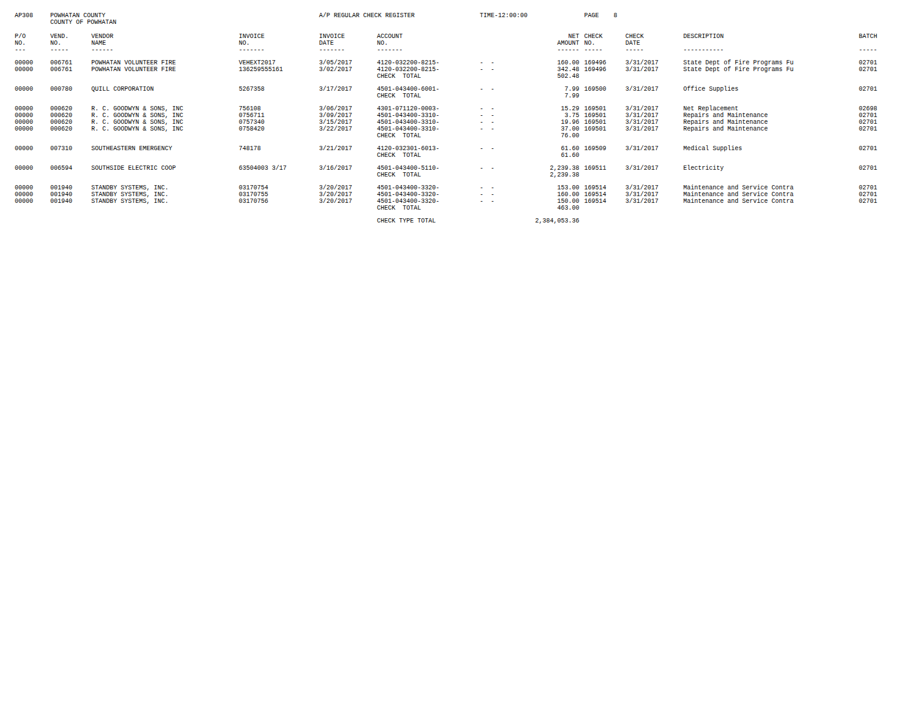| AP308 | POWHATAN COUNTY COUNTY OF POWHATAN | A/P REGULAR CHECK REGISTER | TIME-12:00:00 | PAGE 8 | | | | |
| P/O | VEND. | VENDOR | INVOICE | INVOICE | ACCOUNT | | NET | CHECK | CHECK | DESCRIPTION | BATCH |
| NO. | NO. | NAME | NO. | DATE | NO. | | AMOUNT | NO. | DATE | | |
| --- | ----- | ------ | ------- | ------- | ------- | | ------ | ----- | ----- | ----------- | ----- |
| 00000 | 006761 | POWHATAN VOLUNTEER FIRE | VEHEXT2017 | 3/05/2017 | 4120-032200-8215- | - - | 160.00 | 169496 | 3/31/2017 | State Dept of Fire Programs Fu | 02701 |
| 00000 | 006761 | POWHATAN VOLUNTEER FIRE | 136259555161 | 3/02/2017 | 4120-032200-8215- | - - | 342.48 | 169496 | 3/31/2017 | State Dept of Fire Programs Fu | 02701 |
| | | | | | CHECK TOTAL | | 502.48 | | | | |
| 00000 | 000780 | QUILL CORPORATION | 5267358 | 3/17/2017 | 4501-043400-6001- | - - | 7.99 | 169500 | 3/31/2017 | Office Supplies | 02701 |
| | | | | | CHECK TOTAL | | 7.99 | | | | |
| 00000 | 000620 | R. C. GOODWYN & SONS, INC | 756108 | 3/06/2017 | 4301-071120-0003- | - - | 15.29 | 169501 | 3/31/2017 | Net Replacement | 02698 |
| 00000 | 000620 | R. C. GOODWYN & SONS, INC | 0756711 | 3/09/2017 | 4501-043400-3310- | - - | 3.75 | 169501 | 3/31/2017 | Repairs and Maintenance | 02701 |
| 00000 | 000620 | R. C. GOODWYN & SONS, INC | 0757340 | 3/15/2017 | 4501-043400-3310- | - - | 19.96 | 169501 | 3/31/2017 | Repairs and Maintenance | 02701 |
| 00000 | 000620 | R. C. GOODWYN & SONS, INC | 0758420 | 3/22/2017 | 4501-043400-3310- | - - | 37.00 | 169501 | 3/31/2017 | Repairs and Maintenance | 02701 |
| | | | | | CHECK TOTAL | | 76.00 | | | | |
| 00000 | 007310 | SOUTHEASTERN EMERGENCY | 748178 | 3/21/2017 | 4120-032301-6013- | - - | 61.60 | 169509 | 3/31/2017 | Medical Supplies | 02701 |
| | | | | | CHECK TOTAL | | 61.60 | | | | |
| 00000 | 006594 | SOUTHSIDE ELECTRIC COOP | 63504003 3/17 | 3/16/2017 | 4501-043400-5110- | - - | 2,239.38 | 169511 | 3/31/2017 | Electricity | 02701 |
| | | | | | CHECK TOTAL | | 2,239.38 | | | | |
| 00000 | 001940 | STANDBY SYSTEMS, INC. | 03170754 | 3/20/2017 | 4501-043400-3320- | - - | 153.00 | 169514 | 3/31/2017 | Maintenance and Service Contra | 02701 |
| 00000 | 001940 | STANDBY SYSTEMS, INC. | 03170755 | 3/20/2017 | 4501-043400-3320- | - - | 160.00 | 169514 | 3/31/2017 | Maintenance and Service Contra | 02701 |
| 00000 | 001940 | STANDBY SYSTEMS, INC. | 03170756 | 3/20/2017 | 4501-043400-3320- | - - | 150.00 | 169514 | 3/31/2017 | Maintenance and Service Contra | 02701 |
| | | | | | CHECK TOTAL | | 463.00 | | | | |
| | | | | | CHECK TYPE TOTAL | 2,384,053.36 | | | | |